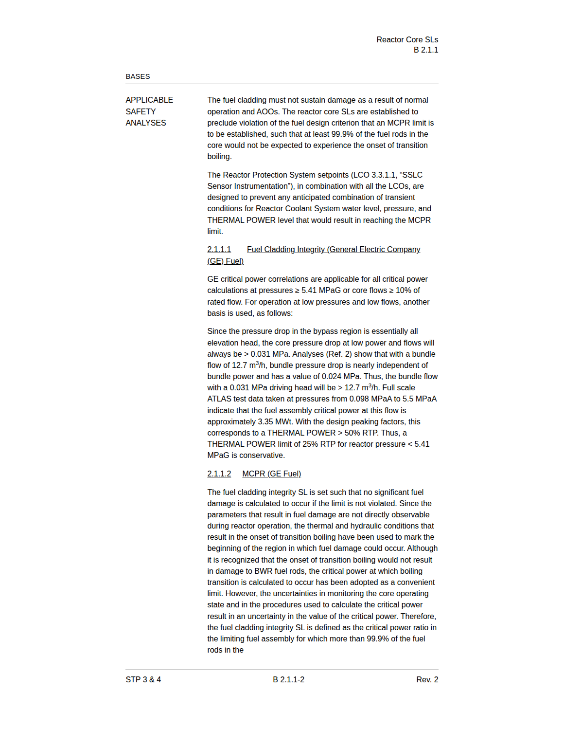Reactor Core SLs B 2.1.1
BASES
| APPLICABLE SAFETY ANALYSES | The fuel cladding must not sustain damage as a result of normal operation and AOOs. The reactor core SLs are established to preclude violation of the fuel design criterion that an MCPR limit is to be established, such that at least 99.9% of the fuel rods in the core would not be expected to experience the onset of transition boiling. The Reactor Protection System setpoints (LCO 3.3.1.1, “SSLC Sensor Instrumentation”), in combination with all the LCOs, are designed to prevent any anticipated combination of transient conditions for Reactor Coolant System water level, pressure, and THERMAL POWER level that would result in reaching the MCPR limit. 2.1.1.1 Fuel Cladding Integrity (General Electric Company (GE) Fuel) GE critical power correlations are applicable for all critical power calculations at pressures ≥ 5.41 MPaG or core flows ≥ 10% of rated flow. For operation at low pressures and low flows, another basis is used, as follows: Since the pressure drop in the bypass region is essentially all elevation head, the core pressure drop at low power and flows will always be > 0.031 MPa. Analyses (Ref. 2) show that with a bundle flow of 12.7 m 3 /h, bundle pressure drop is nearly independent of bundle power and has a value of 0.024 MPa. Thus, the bundle flow with a 0.031 MPa driving head will be > 12.7 m 3 /h. Full scale ATLAS test data taken at pressures from 0.098 MPaA to 5.5 MPaA indicate that the fuel assembly critical power at this flow is approximately 3.35 MWt. With the design peaking factors, this corresponds to a THERMAL POWER > 50% RTP. Thus, a THERMAL POWER limit of 25% RTP for reactor pressure < 5.41 MPaG is conservative. 2.1.1.2 MCPR (GE Fuel) The fuel cladding integrity SL is set such that no significant fuel damage is calculated to occur if the limit is not violated. Since the parameters that result in fuel damage are not directly observable during reactor operation, the thermal and hydraulic conditions that result in the onset of transition boiling have been used to mark the beginning of the region in which fuel damage could occur. Although it is recognized that the onset of transition boiling would not result in damage to BWR fuel rods, the critical power at which boiling transition is calculated to occur has been adopted as a convenient limit. However, the uncertainties in monitoring the core operating state and in the procedures used to calculate the critical power result in an uncertainty in the value of the critical power. Therefore, the fuel cladding integrity SL is defined as the critical power ratio in the limiting fuel assembly for which more than 99.9% of the fuel rods in the |
STP 3 & 4 B 2.1.1-2 Rev. 2